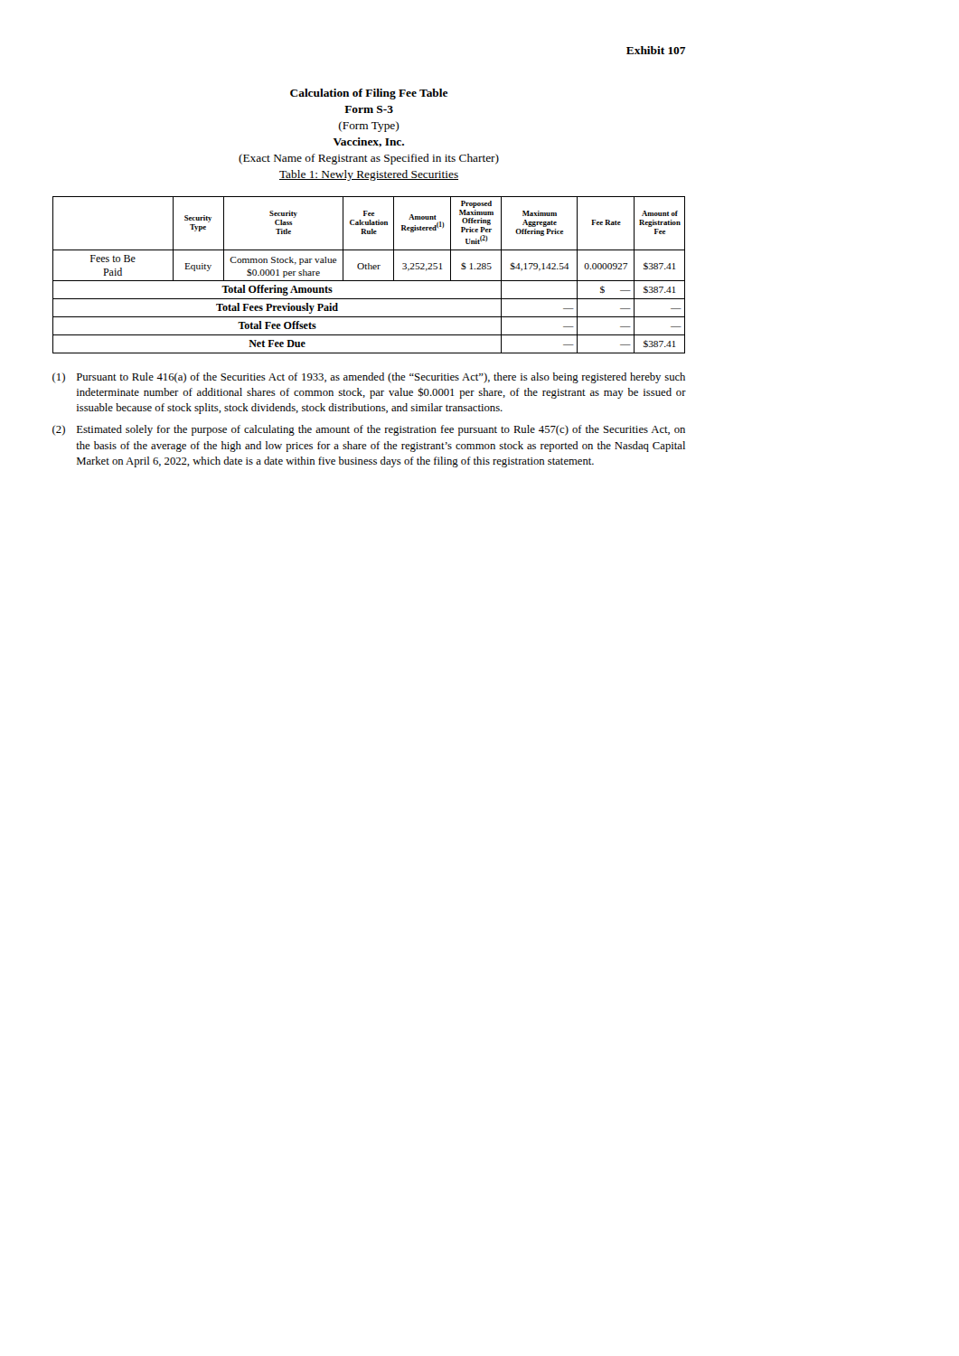Exhibit 107
Calculation of Filing Fee Table
Form S-3
(Form Type)
Vaccinex, Inc.
(Exact Name of Registrant as Specified in its Charter)
Table 1: Newly Registered Securities
| | Security Type | Security Class Title | Fee Calculation Rule | Amount Registered (1) | Proposed Maximum Offering Price Per Unit (2) | Maximum Aggregate Offering Price | Fee Rate | Amount of Registration Fee |
| --- | --- | --- | --- | --- | --- | --- | --- | --- |
| Fees to Be Paid | Equity | Common Stock, par value $0.0001 per share | Other | 3,252,251 | $ 1.285 | $4,179,142.54 | 0.0000927 | $387.41 |
| Total Offering Amounts | | $ — | $387.41 |
| Total Fees Previously Paid | — | — | — |
| Total Fee Offsets | — | — | — |
| Net Fee Due | — | — | $387.41 |
(1)
Pursuant to Rule 416(a) of the Securities Act of 1933, as amended (the “Securities Act”), there is also being registered hereby such indeterminate number of additional shares of common stock, par value $0.0001 per share, of the registrant as may be issued or issuable because of stock splits, stock dividends, stock distributions, and similar transactions.
(2)
Estimated solely for the purpose of calculating the amount of the registration fee pursuant to Rule 457(c) of the Securities Act, on the basis of the average of the high and low prices for a share of the registrant’s common stock as reported on the Nasdaq Capital Market on April 6, 2022, which date is a date within five business days of the filing of this registration statement.